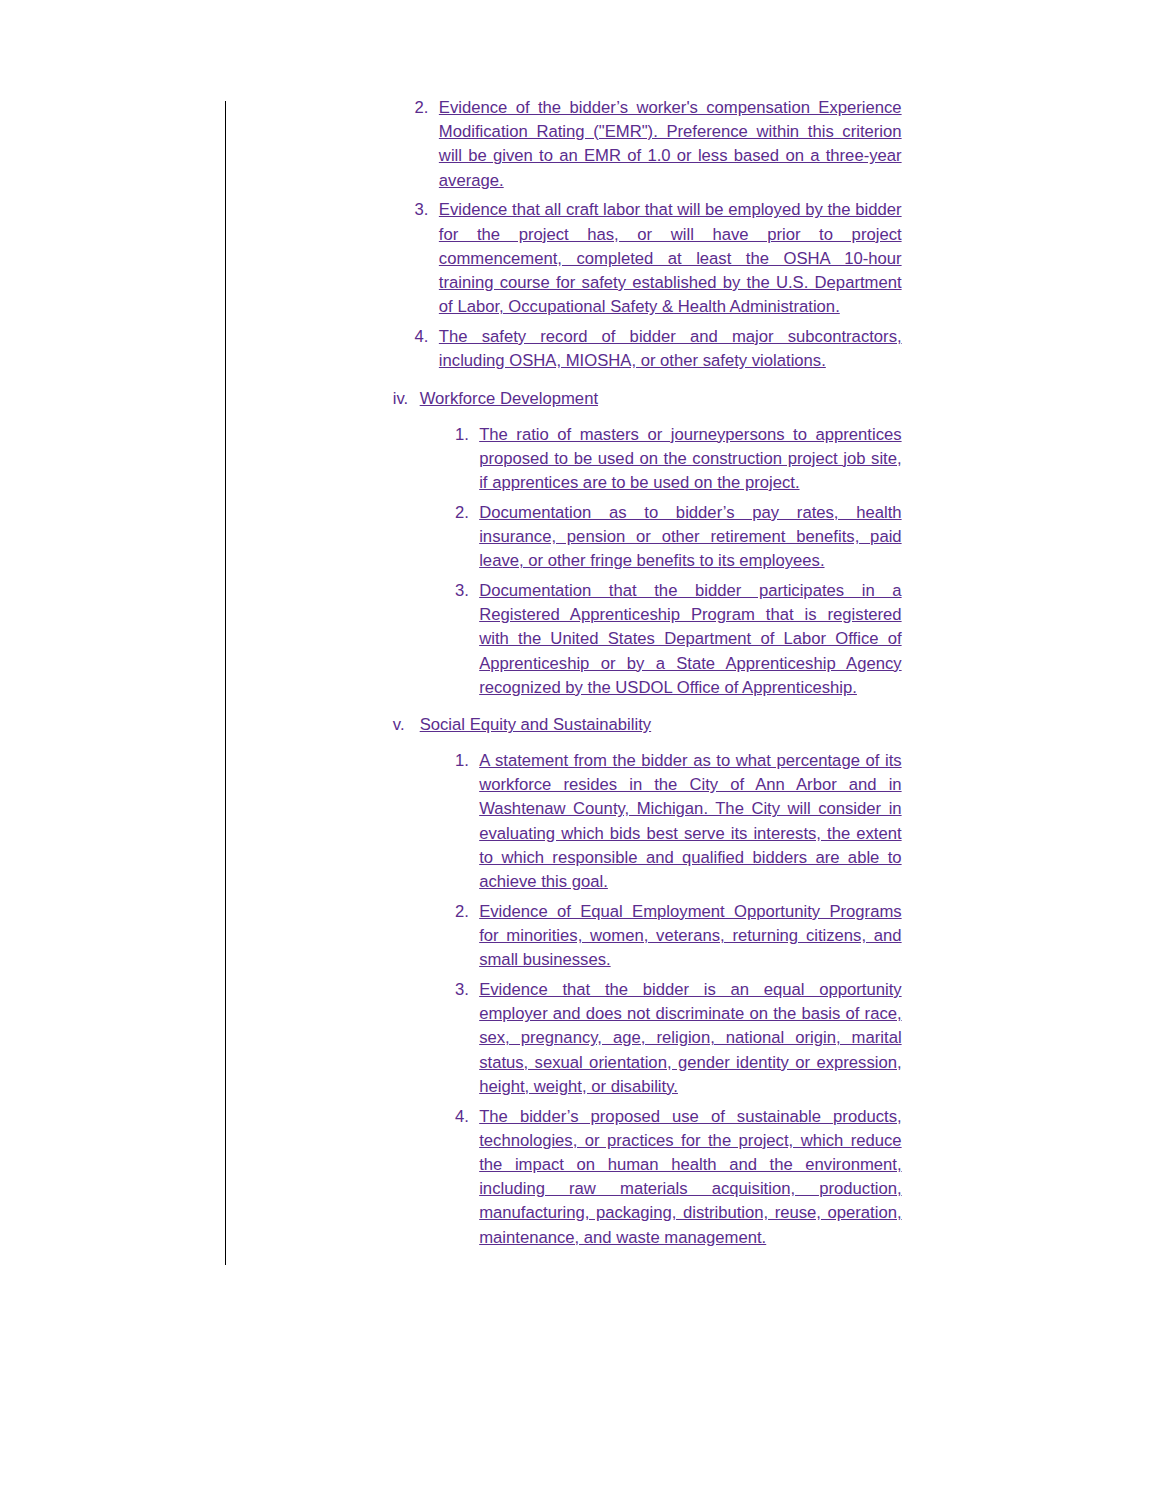Evidence of the bidder’s worker's compensation Experience Modification Rating ("EMR"). Preference within this criterion will be given to an EMR of 1.0 or less based on a three-year average.
Evidence that all craft labor that will be employed by the bidder for the project has, or will have prior to project commencement, completed at least the OSHA 10-hour training course for safety established by the U.S. Department of Labor, Occupational Safety & Health Administration.
The safety record of bidder and major subcontractors, including OSHA, MIOSHA, or other safety violations.
iv. Workforce Development
The ratio of masters or journeypersons to apprentices proposed to be used on the construction project job site, if apprentices are to be used on the project.
Documentation as to bidder’s pay rates, health insurance, pension or other retirement benefits, paid leave, or other fringe benefits to its employees.
Documentation that the bidder participates in a Registered Apprenticeship Program that is registered with the United States Department of Labor Office of Apprenticeship or by a State Apprenticeship Agency recognized by the USDOL Office of Apprenticeship.
v. Social Equity and Sustainability
A statement from the bidder as to what percentage of its workforce resides in the City of Ann Arbor and in Washtenaw County, Michigan. The City will consider in evaluating which bids best serve its interests, the extent to which responsible and qualified bidders are able to achieve this goal.
Evidence of Equal Employment Opportunity Programs for minorities, women, veterans, returning citizens, and small businesses.
Evidence that the bidder is an equal opportunity employer and does not discriminate on the basis of race, sex, pregnancy, age, religion, national origin, marital status, sexual orientation, gender identity or expression, height, weight, or disability.
The bidder’s proposed use of sustainable products, technologies, or practices for the project, which reduce the impact on human health and the environment, including raw materials acquisition, production, manufacturing, packaging, distribution, reuse, operation, maintenance, and waste management.